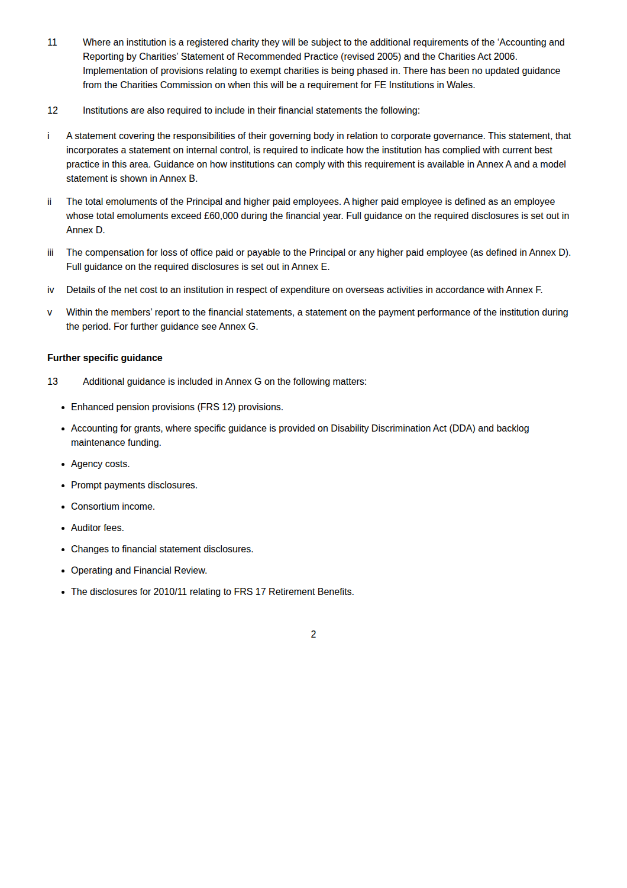11
Where an institution is a registered charity they will be subject to the additional requirements of the ‘Accounting and Reporting by Charities’ Statement of Recommended Practice (revised 2005) and the Charities Act 2006. Implementation of provisions relating to exempt charities is being phased in. There has been no updated guidance from the Charities Commission on when this will be a requirement for FE Institutions in Wales.
12
Institutions are also required to include in their financial statements the following:
i A statement covering the responsibilities of their governing body in relation to corporate governance. This statement, that incorporates a statement on internal control, is required to indicate how the institution has complied with current best practice in this area. Guidance on how institutions can comply with this requirement is available in Annex A and a model statement is shown in Annex B.
ii The total emoluments of the Principal and higher paid employees. A higher paid employee is defined as an employee whose total emoluments exceed £60,000 during the financial year. Full guidance on the required disclosures is set out in Annex D.
iii The compensation for loss of office paid or payable to the Principal or any higher paid employee (as defined in Annex D). Full guidance on the required disclosures is set out in Annex E.
iv Details of the net cost to an institution in respect of expenditure on overseas activities in accordance with Annex F.
v Within the members’ report to the financial statements, a statement on the payment performance of the institution during the period. For further guidance see Annex G.
Further specific guidance
13
Additional guidance is included in Annex G on the following matters:
Enhanced pension provisions (FRS 12) provisions.
Accounting for grants, where specific guidance is provided on Disability Discrimination Act (DDA) and backlog maintenance funding.
Agency costs.
Prompt payments disclosures.
Consortium income.
Auditor fees.
Changes to financial statement disclosures.
Operating and Financial Review.
The disclosures for 2010/11 relating to FRS 17 Retirement Benefits.
2